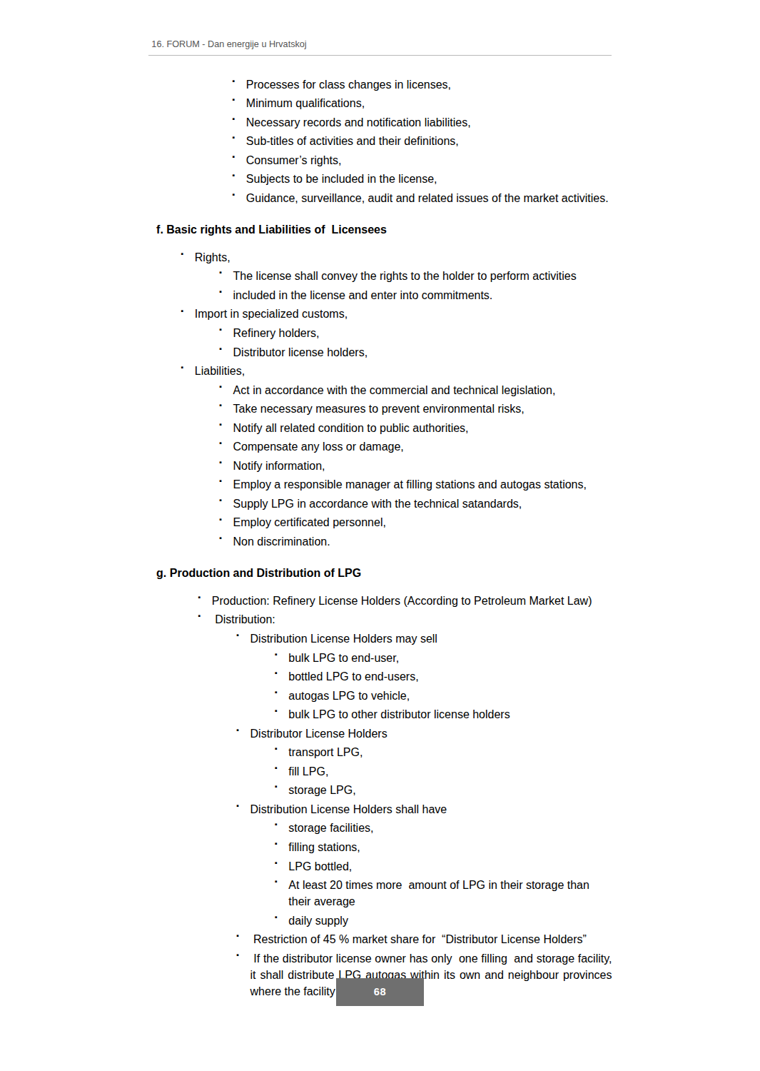16. FORUM - Dan energije u Hrvatskoj
Processes for class changes in licenses,
Minimum qualifications,
Necessary records and notification liabilities,
Sub-titles of activities and their definitions,
Consumer’s rights,
Subjects to be included in the license,
Guidance, surveillance, audit and related issues of the market activities.
f. Basic rights and Liabilities of Licensees
Rights,
The license shall convey the rights to the holder to perform activities
included in the license and enter into commitments.
Import in specialized customs,
Refinery holders,
Distributor license holders,
Liabilities,
Act in accordance with the commercial and technical legislation,
Take necessary measures to prevent environmental risks,
Notify all related condition to public authorities,
Compensate any loss or damage,
Notify information,
Employ a responsible manager at filling stations and autogas stations,
Supply LPG in accordance with the technical satandards,
Employ certificated personnel,
Non discrimination.
g. Production and Distribution of LPG
Production: Refinery License Holders (According to Petroleum Market Law)
Distribution:
Distribution License Holders may sell
bulk LPG to end-user,
bottled LPG to end-users,
autogas LPG to vehicle,
bulk LPG to other distributor license holders
Distributor License Holders
transport LPG,
fill LPG,
storage LPG,
Distribution License Holders shall have
storage facilities,
filling stations,
LPG bottled,
At least 20 times more amount of LPG in their storage than their average
daily supply
Restriction of 45 % market share for “Distributor License Holders”
If the distributor license owner has only one filling and storage facility, it shall distribute LPG autogas within its own and neighbour provinces where the facility exists.
68